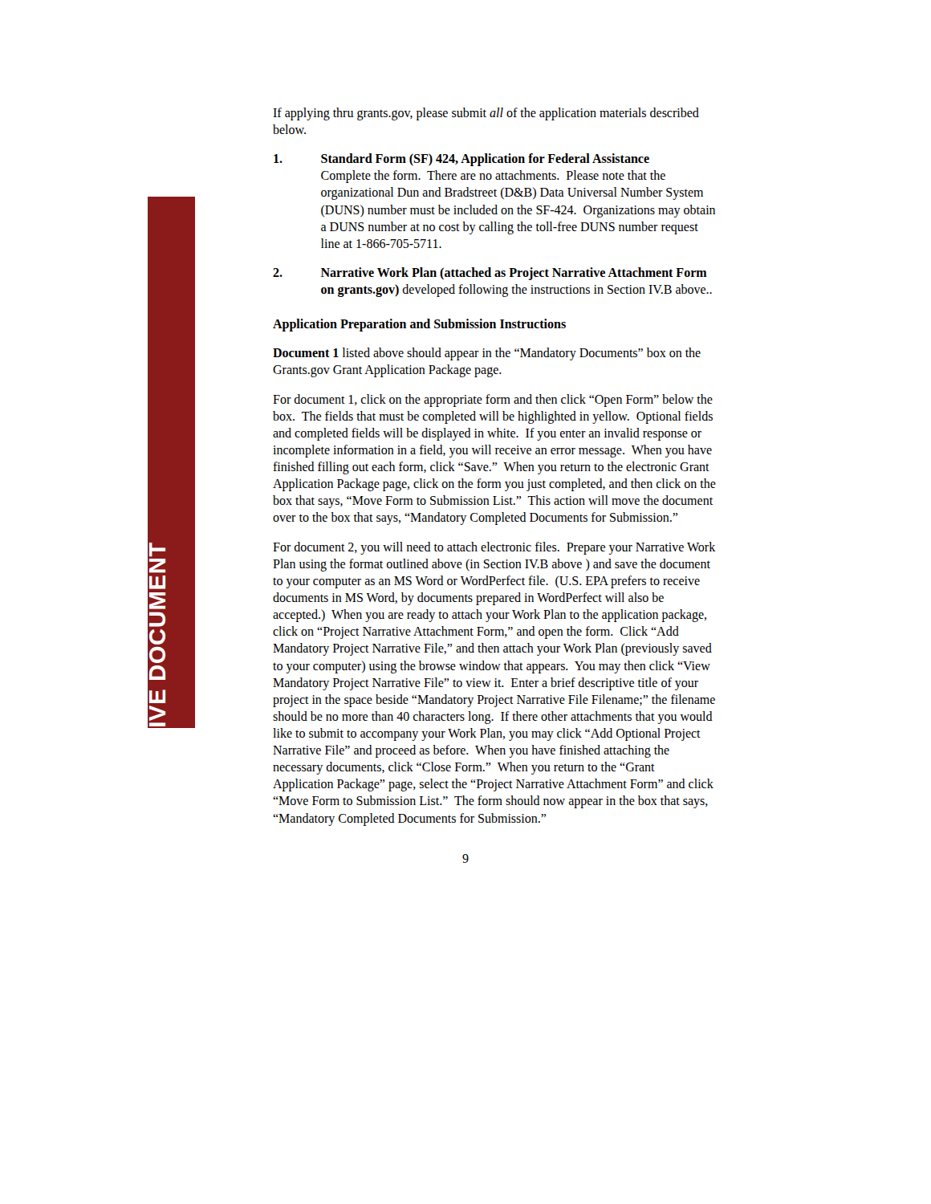US EPA ARCHIVE DOCUMENT
If applying thru grants.gov, please submit all of the application materials described below.
1.
Standard Form (SF) 424, Application for Federal Assistance
Complete the form. There are no attachments. Please note that the organizational Dun and Bradstreet (D&B) Data Universal Number System (DUNS) number must be included on the SF-424. Organizations may obtain a DUNS number at no cost by calling the toll-free DUNS number request line at 1-866-705-5711.
2.
Narrative Work Plan (attached as Project Narrative Attachment Form on grants.gov) developed following the instructions in Section IV.B above..
Application Preparation and Submission Instructions
Document 1 listed above should appear in the “Mandatory Documents” box on the Grants.gov Grant Application Package page.
For document 1, click on the appropriate form and then click “Open Form” below the box. The fields that must be completed will be highlighted in yellow. Optional fields and completed fields will be displayed in white. If you enter an invalid response or incomplete information in a field, you will receive an error message. When you have finished filling out each form, click “Save.” When you return to the electronic Grant Application Package page, click on the form you just completed, and then click on the box that says, “Move Form to Submission List.” This action will move the document over to the box that says, “Mandatory Completed Documents for Submission.”
For document 2, you will need to attach electronic files. Prepare your Narrative Work Plan using the format outlined above (in Section IV.B above ) and save the document to your computer as an MS Word or WordPerfect file. (U.S. EPA prefers to receive documents in MS Word, by documents prepared in WordPerfect will also be accepted.) When you are ready to attach your Work Plan to the application package, click on “Project Narrative Attachment Form,” and open the form. Click “Add Mandatory Project Narrative File,” and then attach your Work Plan (previously saved to your computer) using the browse window that appears. You may then click “View Mandatory Project Narrative File” to view it. Enter a brief descriptive title of your project in the space beside “Mandatory Project Narrative File Filename;” the filename should be no more than 40 characters long. If there other attachments that you would like to submit to accompany your Work Plan, you may click “Add Optional Project Narrative File” and proceed as before. When you have finished attaching the necessary documents, click “Close Form.” When you return to the “Grant Application Package” page, select the “Project Narrative Attachment Form” and click “Move Form to Submission List.” The form should now appear in the box that says, “Mandatory Completed Documents for Submission.”
9